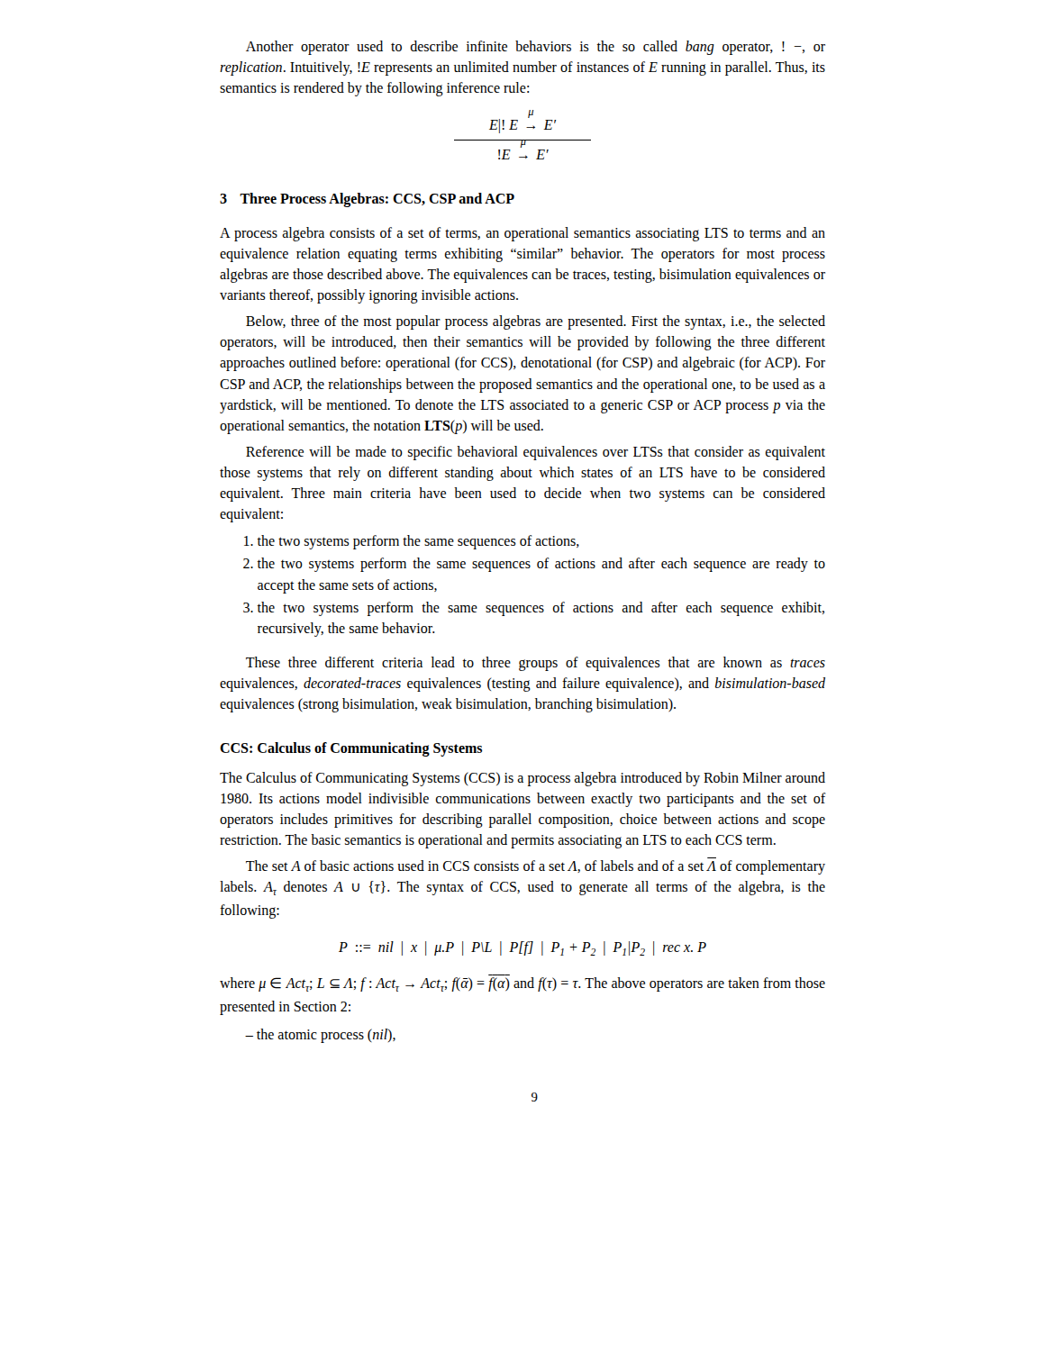Another operator used to describe infinite behaviors is the so called bang operator, ! −, or replication. Intuitively, !E represents an unlimited number of instances of E running in parallel. Thus, its semantics is rendered by the following inference rule:
E|! E μ→ E′ !E μ→ E′
3 Three Process Algebras: CCS, CSP and ACP
A process algebra consists of a set of terms, an operational semantics associating LTS to terms and an equivalence relation equating terms exhibiting “similar” behavior. The operators for most process algebras are those described above. The equivalences can be traces, testing, bisimulation equivalences or variants thereof, possibly ignoring invisible actions.
Below, three of the most popular process algebras are presented. First the syntax, i.e., the selected operators, will be introduced, then their semantics will be provided by following the three different approaches outlined before: operational (for CCS), denotational (for CSP) and algebraic (for ACP). For CSP and ACP, the relationships between the proposed semantics and the operational one, to be used as a yardstick, will be mentioned. To denote the LTS associated to a generic CSP or ACP process p via the operational semantics, the notation LTS(p) will be used.
Reference will be made to specific behavioral equivalences over LTSs that consider as equivalent those systems that rely on different standing about which states of an LTS have to be considered equivalent. Three main criteria have been used to decide when two systems can be considered equivalent:
the two systems perform the same sequences of actions,
the two systems perform the same sequences of actions and after each sequence are ready to accept the same sets of actions,
the two systems perform the same sequences of actions and after each sequence exhibit, recursively, the same behavior.
These three different criteria lead to three groups of equivalences that are known as traces equivalences, decorated-traces equivalences (testing and failure equivalence), and bisimulation-based equivalences (strong bisimulation, weak bisimulation, branching bisimulation).
CCS: Calculus of Communicating Systems
The Calculus of Communicating Systems (CCS) is a process algebra introduced by Robin Milner around 1980. Its actions model indivisible communications between exactly two participants and the set of operators includes primitives for describing parallel composition, choice between actions and scope restriction. The basic semantics is operational and permits associating an LTS to each CCS term.
The set A of basic actions used in CCS consists of a set Λ, of labels and of a set Λ of complementary labels. Aτ denotes A ∪ {τ}. The syntax of CCS, used to generate all terms of the algebra, is the following:
P ::= nil | x | μ.P | P\L | P[f] | P1 + P2 | P1|P2 | rec x. P
where μ ∈ Actτ; L ⊆ Λ; f : Actτ → Actτ; f(ᾱ) = f(α) and f(τ) = τ. The above operators are taken from those presented in Section 2:
the atomic process (nil),
9